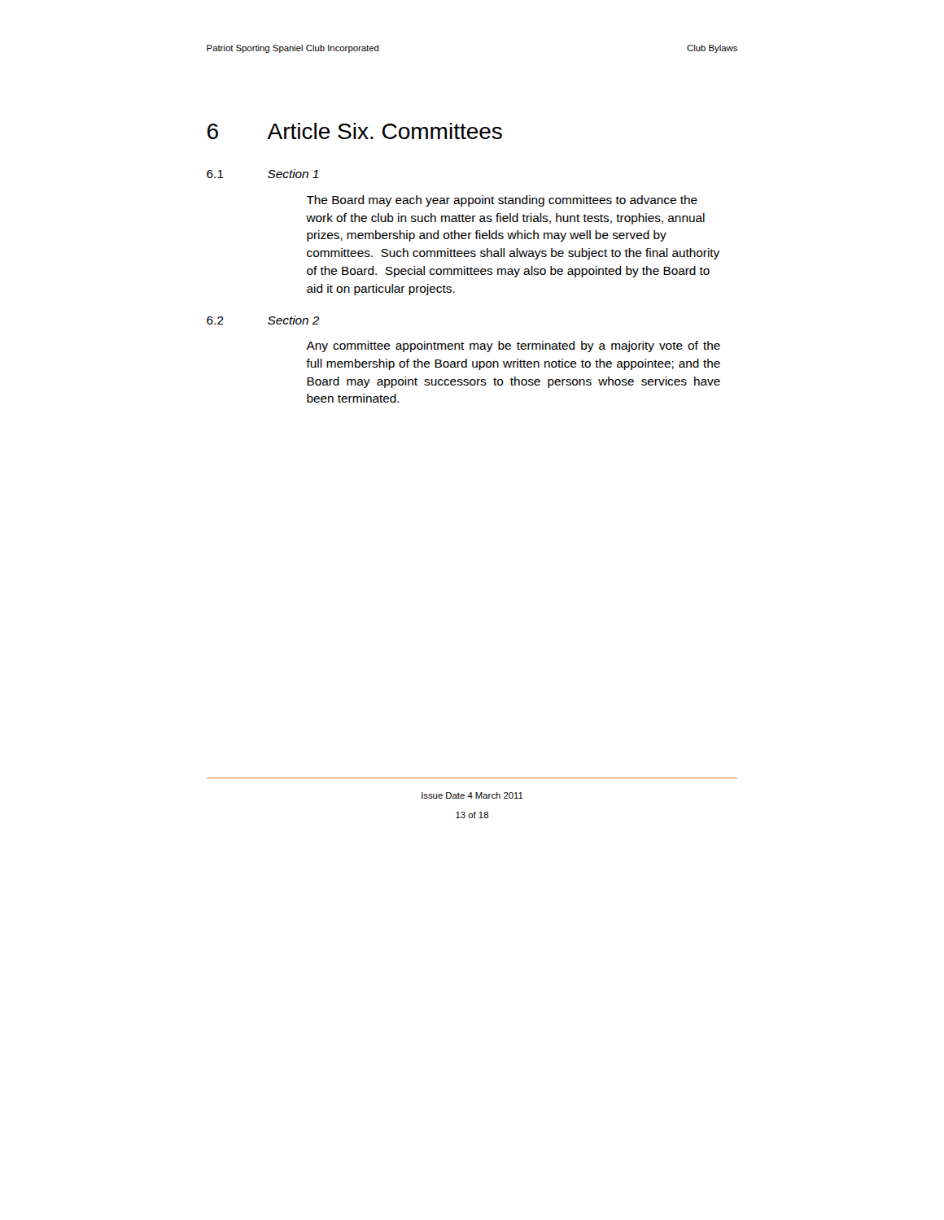Patriot Sporting Spaniel Club Incorporated
Club Bylaws
6 Article Six. Committees
6.1 Section 1
The Board may each year appoint standing committees to advance the work of the club in such matter as field trials, hunt tests, trophies, annual prizes, membership and other fields which may well be served by committees. Such committees shall always be subject to the final authority of the Board. Special committees may also be appointed by the Board to aid it on particular projects.
6.2 Section 2
Any committee appointment may be terminated by a majority vote of the full membership of the Board upon written notice to the appointee; and the Board may appoint successors to those persons whose services have been terminated.
Issue Date 4 March 2011
13 of 18